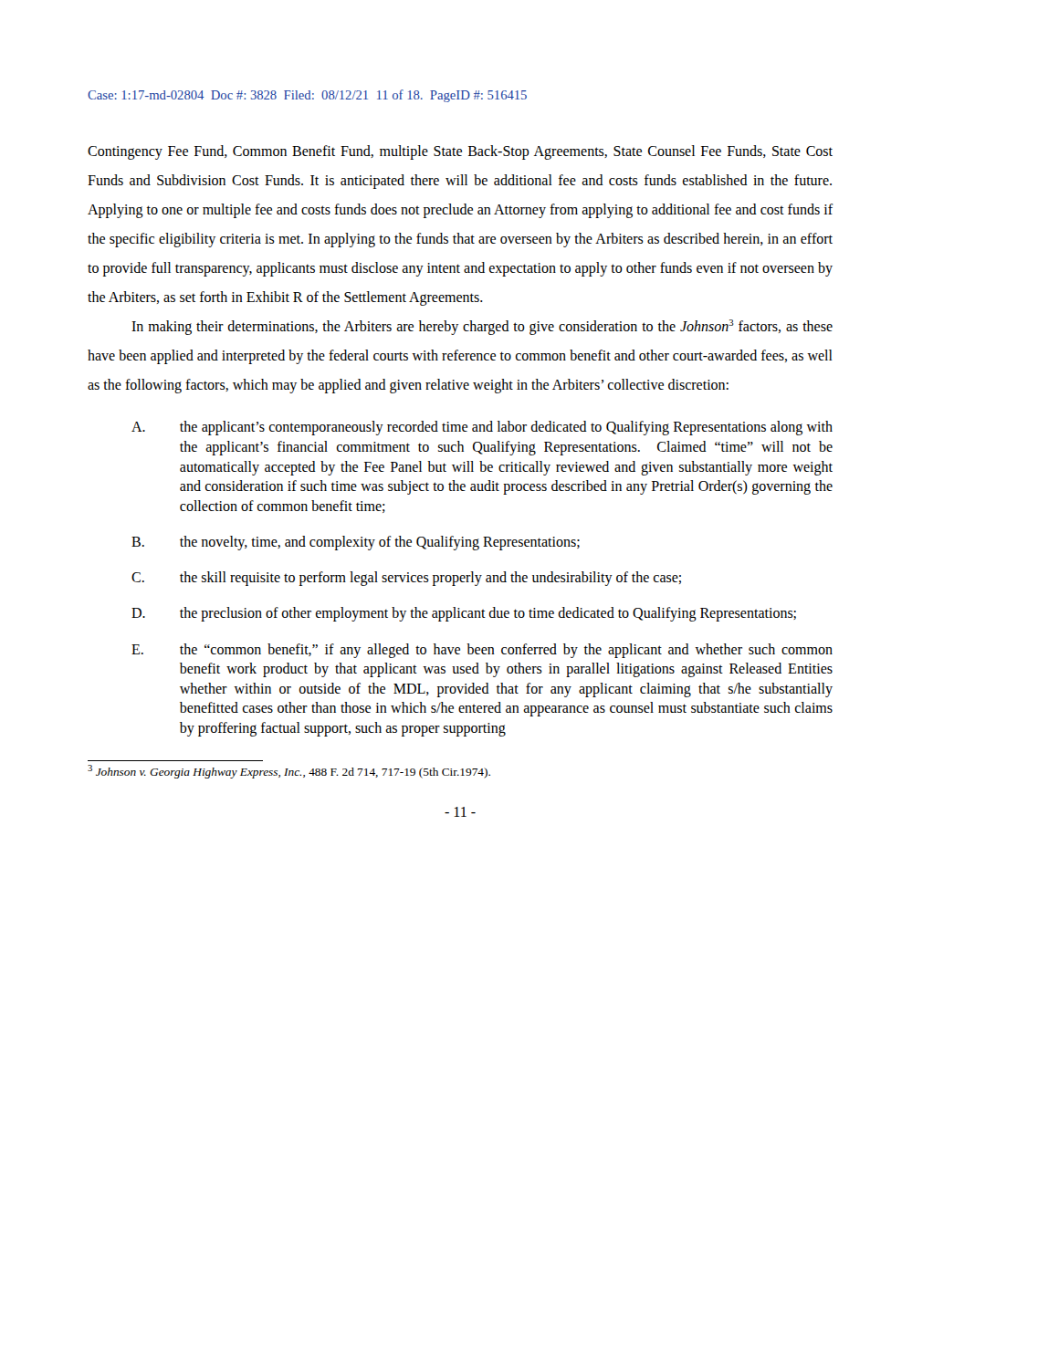Case: 1:17-md-02804 Doc #: 3828 Filed: 08/12/21 11 of 18. PageID #: 516415
Contingency Fee Fund, Common Benefit Fund, multiple State Back-Stop Agreements, State Counsel Fee Funds, State Cost Funds and Subdivision Cost Funds. It is anticipated there will be additional fee and costs funds established in the future. Applying to one or multiple fee and costs funds does not preclude an Attorney from applying to additional fee and cost funds if the specific eligibility criteria is met. In applying to the funds that are overseen by the Arbiters as described herein, in an effort to provide full transparency, applicants must disclose any intent and expectation to apply to other funds even if not overseen by the Arbiters, as set forth in Exhibit R of the Settlement Agreements.
In making their determinations, the Arbiters are hereby charged to give consideration to the Johnson3 factors, as these have been applied and interpreted by the federal courts with reference to common benefit and other court-awarded fees, as well as the following factors, which may be applied and given relative weight in the Arbiters’ collective discretion:
A.
the applicant’s contemporaneously recorded time and labor dedicated to Qualifying Representations along with the applicant’s financial commitment to such Qualifying Representations. Claimed “time” will not be automatically accepted by the Fee Panel but will be critically reviewed and given substantially more weight and consideration if such time was subject to the audit process described in any Pretrial Order(s) governing the collection of common benefit time;
B.
the novelty, time, and complexity of the Qualifying Representations;
C.
the skill requisite to perform legal services properly and the undesirability of the case;
D.
the preclusion of other employment by the applicant due to time dedicated to Qualifying Representations;
E.
the “common benefit,” if any alleged to have been conferred by the applicant and whether such common benefit work product by that applicant was used by others in parallel litigations against Released Entities whether within or outside of the MDL, provided that for any applicant claiming that s/he substantially benefitted cases other than those in which s/he entered an appearance as counsel must substantiate such claims by proffering factual support, such as proper supporting
3 Johnson v. Georgia Highway Express, Inc., 488 F. 2d 714, 717-19 (5th Cir.1974).
- 11 -